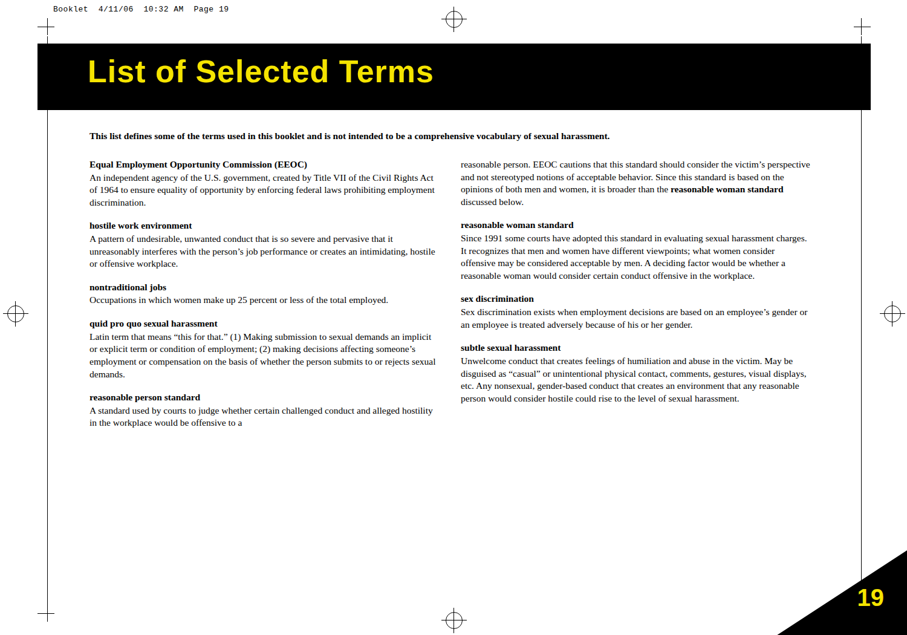Booklet 4/11/06 10:32 AM Page 19
List of Selected Terms
This list defines some of the terms used in this booklet and is not intended to be a comprehensive vocabulary of sexual harassment.
Equal Employment Opportunity Commission (EEOC)
An independent agency of the U.S. government, created by Title VII of the Civil Rights Act of 1964 to ensure equality of opportunity by enforcing federal laws prohibiting employment discrimination.
hostile work environment
A pattern of undesirable, unwanted conduct that is so severe and pervasive that it unreasonably interferes with the person’s job performance or creates an intimidating, hostile or offensive workplace.
nontraditional jobs
Occupations in which women make up 25 percent or less of the total employed.
quid pro quo sexual harassment
Latin term that means “this for that.” (1) Making submission to sexual demands an implicit or explicit term or condition of employment; (2) making decisions affecting someone’s employment or compensation on the basis of whether the person submits to or rejects sexual demands.
reasonable person standard
A standard used by courts to judge whether certain challenged conduct and alleged hostility in the workplace would be offensive to a
reasonable person. EEOC cautions that this standard should consider the victim’s perspective and not stereotyped notions of acceptable behavior. Since this standard is based on the opinions of both men and women, it is broader than the reasonable woman standard discussed below.
reasonable woman standard
Since 1991 some courts have adopted this standard in evaluating sexual harassment charges. It recognizes that men and women have different viewpoints; what women consider offensive may be considered acceptable by men. A deciding factor would be whether a reasonable woman would consider certain conduct offensive in the workplace.
sex discrimination
Sex discrimination exists when employment decisions are based on an employee’s gender or an employee is treated adversely because of his or her gender.
subtle sexual harassment
Unwelcome conduct that creates feelings of humiliation and abuse in the victim. May be disguised as “casual” or unintentional physical contact, comments, gestures, visual displays, etc. Any nonsexual, gender-based conduct that creates an environment that any reasonable person would consider hostile could rise to the level of sexual harassment.
19